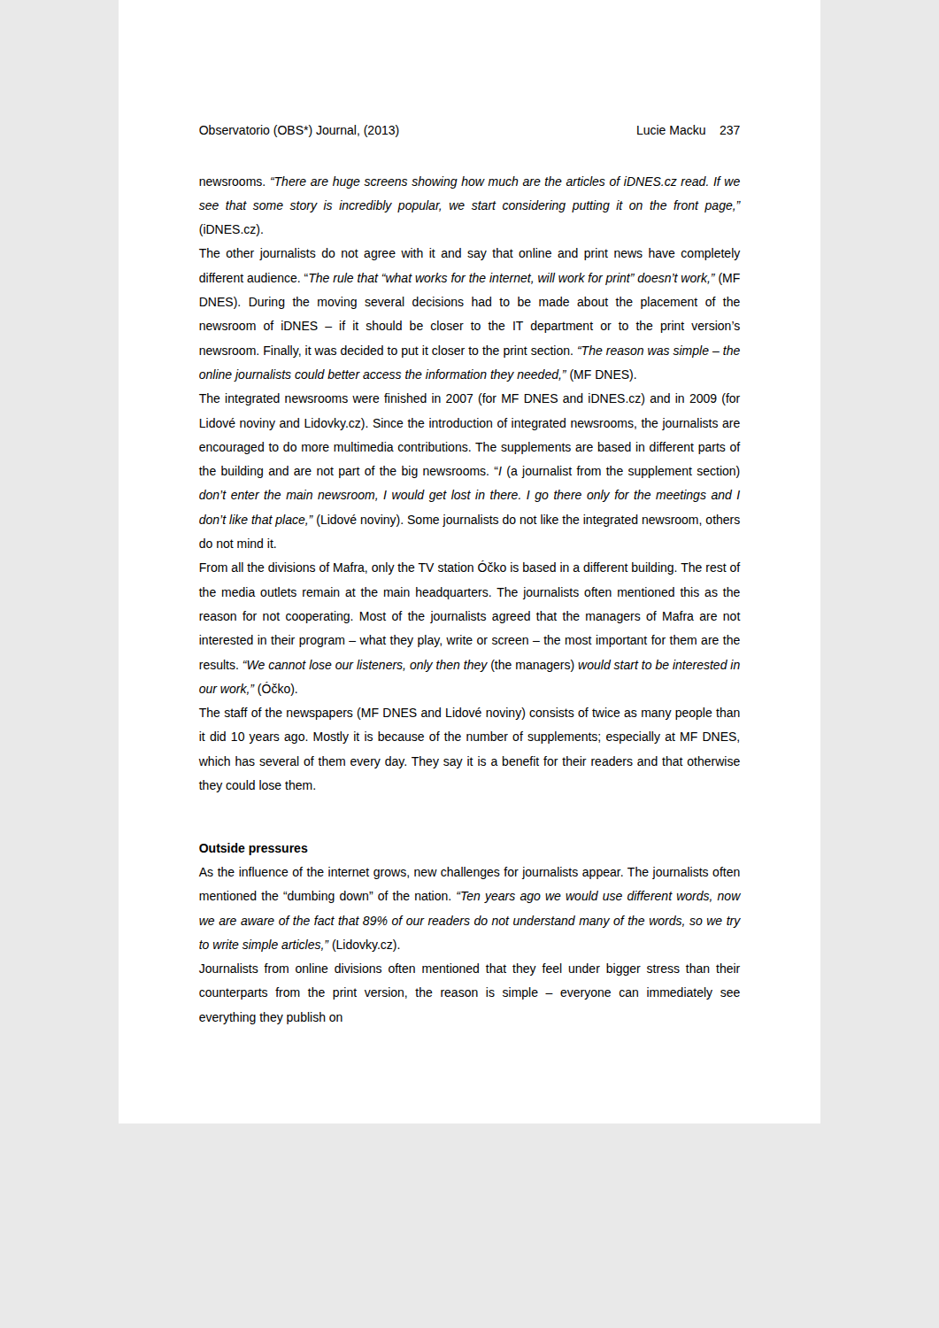Observatorio (OBS*) Journal, (2013) Lucie Macku237
newsrooms. “There are huge screens showing how much are the articles of iDNES.cz read. If we see that some story is incredibly popular, we start considering putting it on the front page,” (iDNES.cz).
The other journalists do not agree with it and say that online and print news have completely different audience. “The rule that “what works for the internet, will work for print” doesn’t work,” (MF DNES). During the moving several decisions had to be made about the placement of the newsroom of iDNES – if it should be closer to the IT department or to the print version’s newsroom. Finally, it was decided to put it closer to the print section. “The reason was simple – the online journalists could better access the information they needed,” (MF DNES).
The integrated newsrooms were finished in 2007 (for MF DNES and iDNES.cz) and in 2009 (for Lidové noviny and Lidovky.cz). Since the introduction of integrated newsrooms, the journalists are encouraged to do more multimedia contributions. The supplements are based in different parts of the building and are not part of the big newsrooms. “I (a journalist from the supplement section) don’t enter the main newsroom, I would get lost in there. I go there only for the meetings and I don’t like that place,” (Lidové noviny). Some journalists do not like the integrated newsroom, others do not mind it.
From all the divisions of Mafra, only the TV station Óčko is based in a different building. The rest of the media outlets remain at the main headquarters. The journalists often mentioned this as the reason for not cooperating. Most of the journalists agreed that the managers of Mafra are not interested in their program – what they play, write or screen – the most important for them are the results. “We cannot lose our listeners, only then they (the managers) would start to be interested in our work,” (Óčko).
The staff of the newspapers (MF DNES and Lidové noviny) consists of twice as many people than it did 10 years ago. Mostly it is because of the number of supplements; especially at MF DNES, which has several of them every day. They say it is a benefit for their readers and that otherwise they could lose them.
Outside pressures
As the influence of the internet grows, new challenges for journalists appear. The journalists often mentioned the “dumbing down” of the nation. “Ten years ago we would use different words, now we are aware of the fact that 89% of our readers do not understand many of the words, so we try to write simple articles,” (Lidovky.cz).
Journalists from online divisions often mentioned that they feel under bigger stress than their counterparts from the print version, the reason is simple – everyone can immediately see everything they publish on